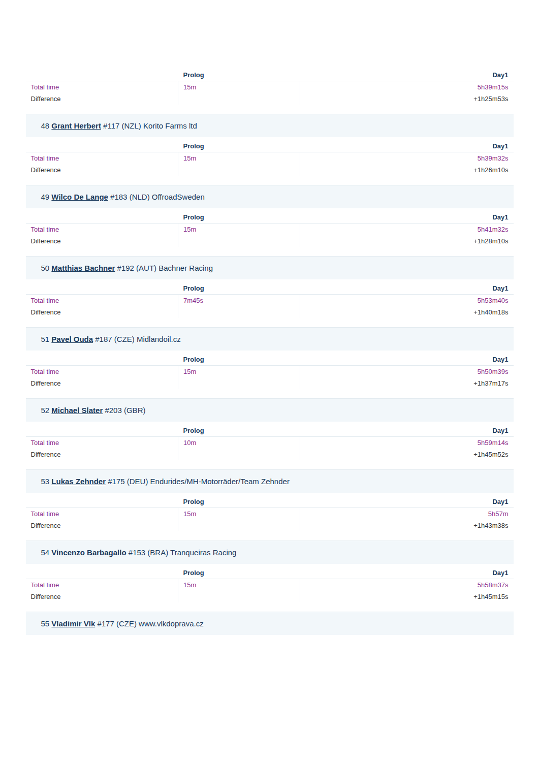| | Prolog | Day1 |
| --- | --- | --- |
| Total time | 15m | 5h39m15s |
| Difference | | +1h25m53s |
48 Grant Herbert #117 (NZL) Korito Farms ltd
| | Prolog | Day1 |
| --- | --- | --- |
| Total time | 15m | 5h39m32s |
| Difference | | +1h26m10s |
49 Wilco De Lange #183 (NLD) OffroadSweden
| | Prolog | Day1 |
| --- | --- | --- |
| Total time | 15m | 5h41m32s |
| Difference | | +1h28m10s |
50 Matthias Bachner #192 (AUT) Bachner Racing
| | Prolog | Day1 |
| --- | --- | --- |
| Total time | 7m45s | 5h53m40s |
| Difference | | +1h40m18s |
51 Pavel Ouda #187 (CZE) Midlandoil.cz
| | Prolog | Day1 |
| --- | --- | --- |
| Total time | 15m | 5h50m39s |
| Difference | | +1h37m17s |
52 Michael Slater #203 (GBR)
| | Prolog | Day1 |
| --- | --- | --- |
| Total time | 10m | 5h59m14s |
| Difference | | +1h45m52s |
53 Lukas Zehnder #175 (DEU) Endurides/MH-Motorräder/Team Zehnder
| | Prolog | Day1 |
| --- | --- | --- |
| Total time | 15m | 5h57m |
| Difference | | +1h43m38s |
54 Vincenzo Barbagallo #153 (BRA) Tranqueiras Racing
| | Prolog | Day1 |
| --- | --- | --- |
| Total time | 15m | 5h58m37s |
| Difference | | +1h45m15s |
55 Vladimir Vlk #177 (CZE) www.vlkdoprava.cz